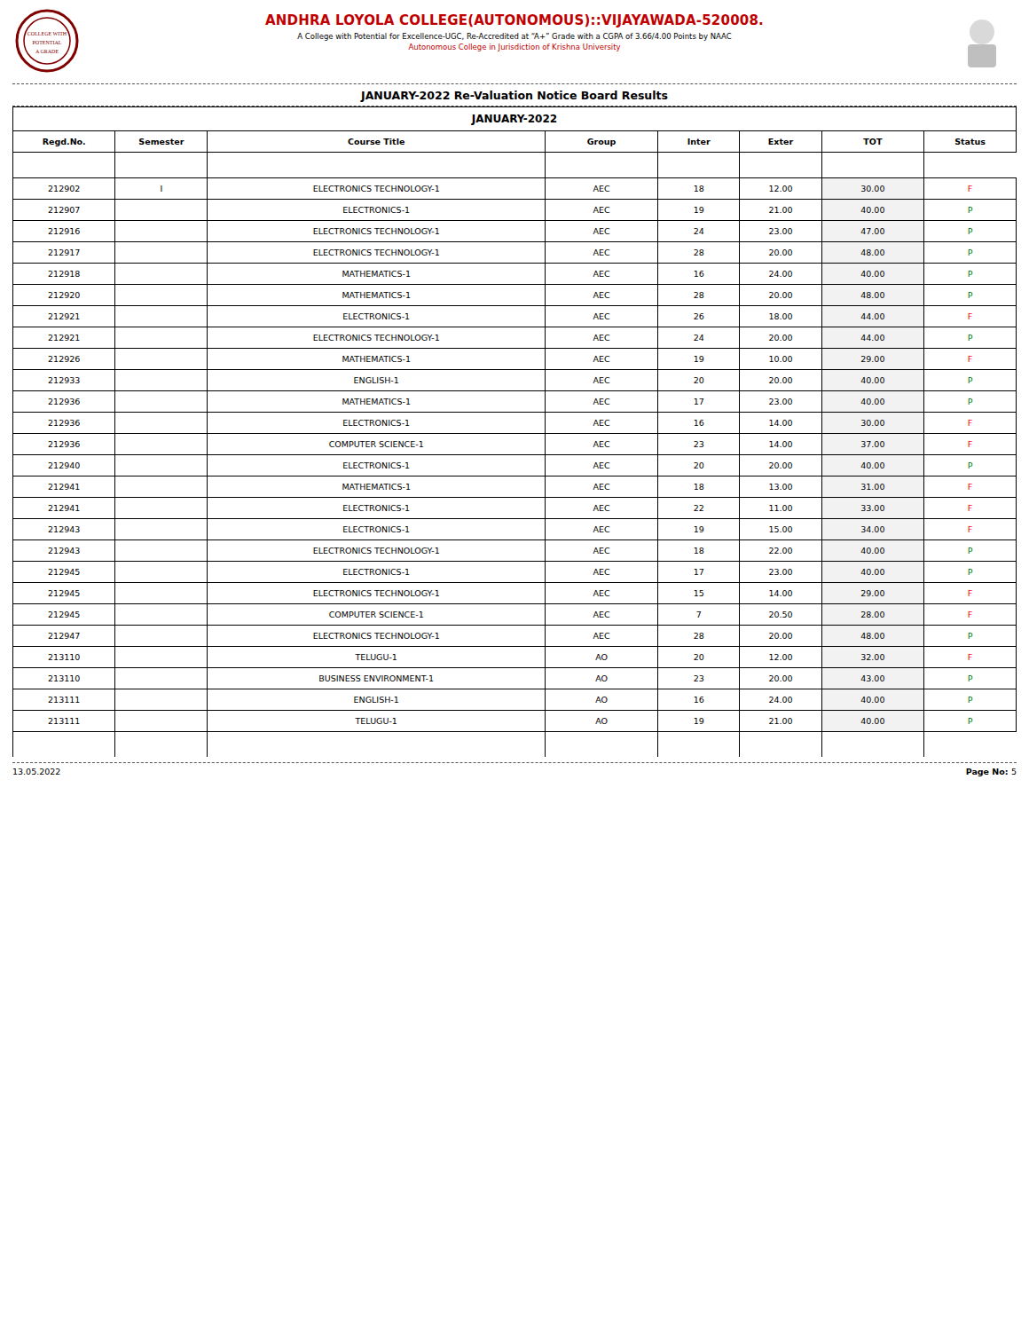ANDHRA LOYOLA COLLEGE(AUTONOMOUS)::VIJAYAWADA-520008.
A College with Potential for Excellence-UGC, Re-Accredited at “A+” Grade with a CGPA of 3.66/4.00 Points by NAAC
Autonomous College in Jurisdiction of Krishna University
JANUARY-2022 Re-Valuation Notice Board Results
| JANUARY-2022 |
| --- |
| Regd.No. | Semester | Course Title | Group | Inter | Exter | TOT | Status |
| 212902 | I | ELECTRONICS TECHNOLOGY-1 | AEC | 18 | 12.00 | 30.00 | F |
| 212907 | | ELECTRONICS-1 | AEC | 19 | 21.00 | 40.00 | P |
| 212916 | | ELECTRONICS TECHNOLOGY-1 | AEC | 24 | 23.00 | 47.00 | P |
| 212917 | | ELECTRONICS TECHNOLOGY-1 | AEC | 28 | 20.00 | 48.00 | P |
| 212918 | | MATHEMATICS-1 | AEC | 16 | 24.00 | 40.00 | P |
| 212920 | | MATHEMATICS-1 | AEC | 28 | 20.00 | 48.00 | P |
| 212921 | | ELECTRONICS-1 | AEC | 26 | 18.00 | 44.00 | F |
| 212921 | | ELECTRONICS TECHNOLOGY-1 | AEC | 24 | 20.00 | 44.00 | P |
| 212926 | | MATHEMATICS-1 | AEC | 19 | 10.00 | 29.00 | F |
| 212933 | | ENGLISH-1 | AEC | 20 | 20.00 | 40.00 | P |
| 212936 | | MATHEMATICS-1 | AEC | 17 | 23.00 | 40.00 | P |
| 212936 | | ELECTRONICS-1 | AEC | 16 | 14.00 | 30.00 | F |
| 212936 | | COMPUTER SCIENCE-1 | AEC | 23 | 14.00 | 37.00 | F |
| 212940 | | ELECTRONICS-1 | AEC | 20 | 20.00 | 40.00 | P |
| 212941 | | MATHEMATICS-1 | AEC | 18 | 13.00 | 31.00 | F |
| 212941 | | ELECTRONICS-1 | AEC | 22 | 11.00 | 33.00 | F |
| 212943 | | ELECTRONICS-1 | AEC | 19 | 15.00 | 34.00 | F |
| 212943 | | ELECTRONICS TECHNOLOGY-1 | AEC | 18 | 22.00 | 40.00 | P |
| 212945 | | ELECTRONICS-1 | AEC | 17 | 23.00 | 40.00 | P |
| 212945 | | ELECTRONICS TECHNOLOGY-1 | AEC | 15 | 14.00 | 29.00 | F |
| 212945 | | COMPUTER SCIENCE-1 | AEC | 7 | 20.50 | 28.00 | F |
| 212947 | | ELECTRONICS TECHNOLOGY-1 | AEC | 28 | 20.00 | 48.00 | P |
| 213110 | | TELUGU-1 | AO | 20 | 12.00 | 32.00 | F |
| 213110 | | BUSINESS ENVIRONMENT-1 | AO | 23 | 20.00 | 43.00 | P |
| 213111 | | ENGLISH-1 | AO | 16 | 24.00 | 40.00 | P |
| 213111 | | TELUGU-1 | AO | 19 | 21.00 | 40.00 | P |
13.05.2022
Page No: 5